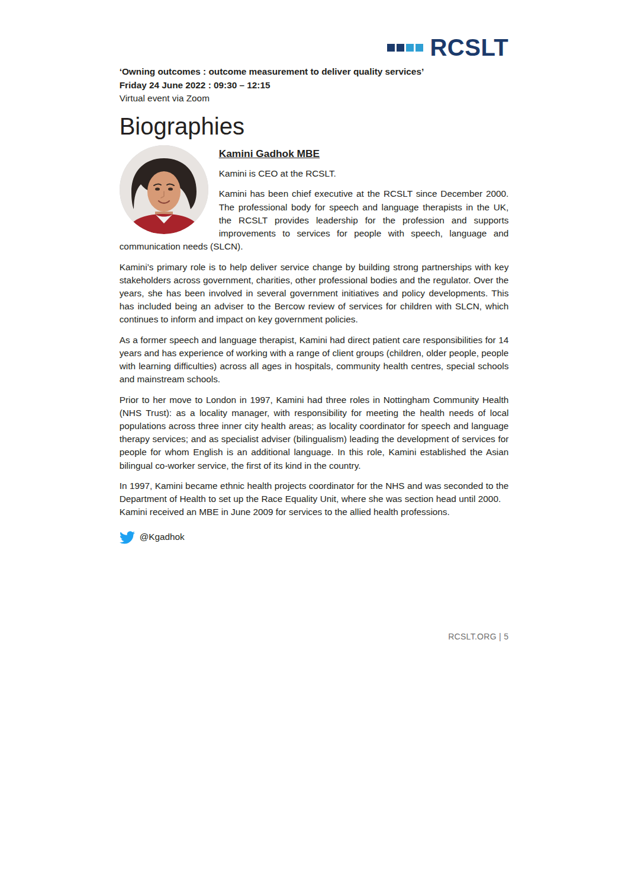RCSLT
‘Owning outcomes : outcome measurement to deliver quality services’
Friday 24 June 2022 : 09:30 – 12:15
Virtual event via Zoom
Biographies
Kamini Gadhok MBE
Kamini is CEO at the RCSLT.
Kamini has been chief executive at the RCSLT since December 2000. The professional body for speech and language therapists in the UK, the RCSLT provides leadership for the profession and supports improvements to services for people with speech, language and communication needs (SLCN).
Kamini’s primary role is to help deliver service change by building strong partnerships with key stakeholders across government, charities, other professional bodies and the regulator. Over the years, she has been involved in several government initiatives and policy developments. This has included being an adviser to the Bercow review of services for children with SLCN, which continues to inform and impact on key government policies.
As a former speech and language therapist, Kamini had direct patient care responsibilities for 14 years and has experience of working with a range of client groups (children, older people, people with learning difficulties) across all ages in hospitals, community health centres, special schools and mainstream schools.
Prior to her move to London in 1997, Kamini had three roles in Nottingham Community Health (NHS Trust): as a locality manager, with responsibility for meeting the health needs of local populations across three inner city health areas; as locality coordinator for speech and language therapy services; and as specialist adviser (bilingualism) leading the development of services for people for whom English is an additional language. In this role, Kamini established the Asian bilingual co-worker service, the first of its kind in the country.
In 1997, Kamini became ethnic health projects coordinator for the NHS and was seconded to the Department of Health to set up the Race Equality Unit, where she was section head until 2000. Kamini received an MBE in June 2009 for services to the allied health professions.
@Kgadhok
RCSLT.ORG | 5